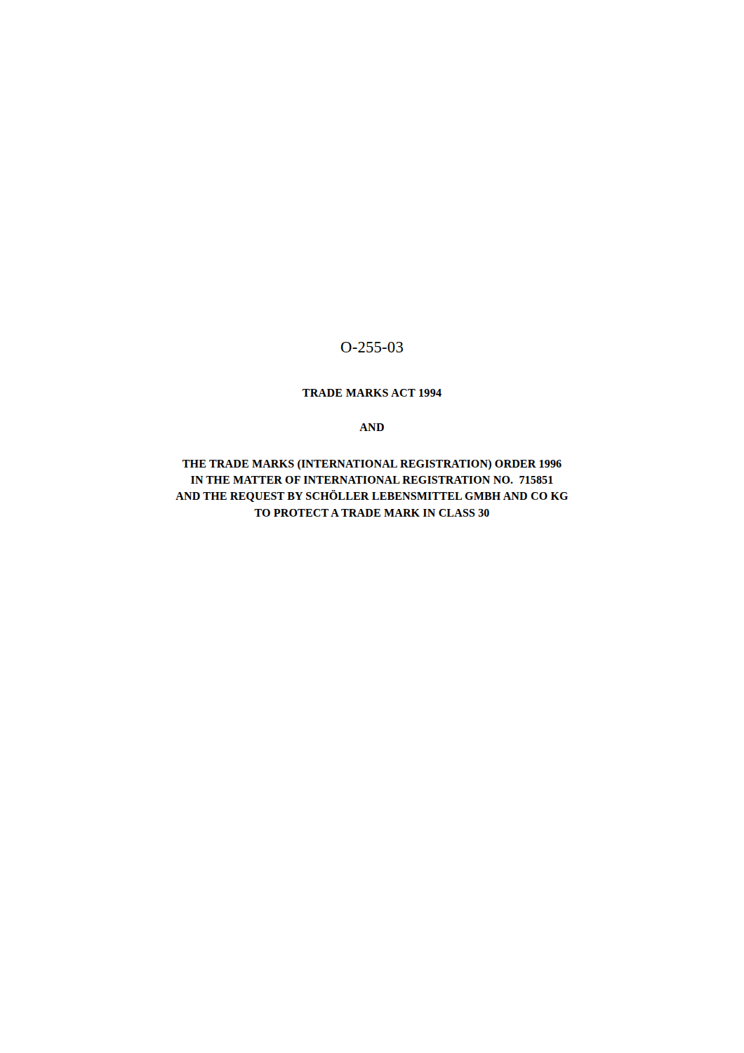O-255-03
TRADE MARKS ACT 1994
AND
THE TRADE MARKS (INTERNATIONAL REGISTRATION) ORDER 1996
IN THE MATTER OF INTERNATIONAL REGISTRATION NO. 715851
AND THE REQUEST BY SCHÖLLER LEBENSMITTEL GMBH AND CO KG
TO PROTECT A TRADE MARK IN CLASS 30